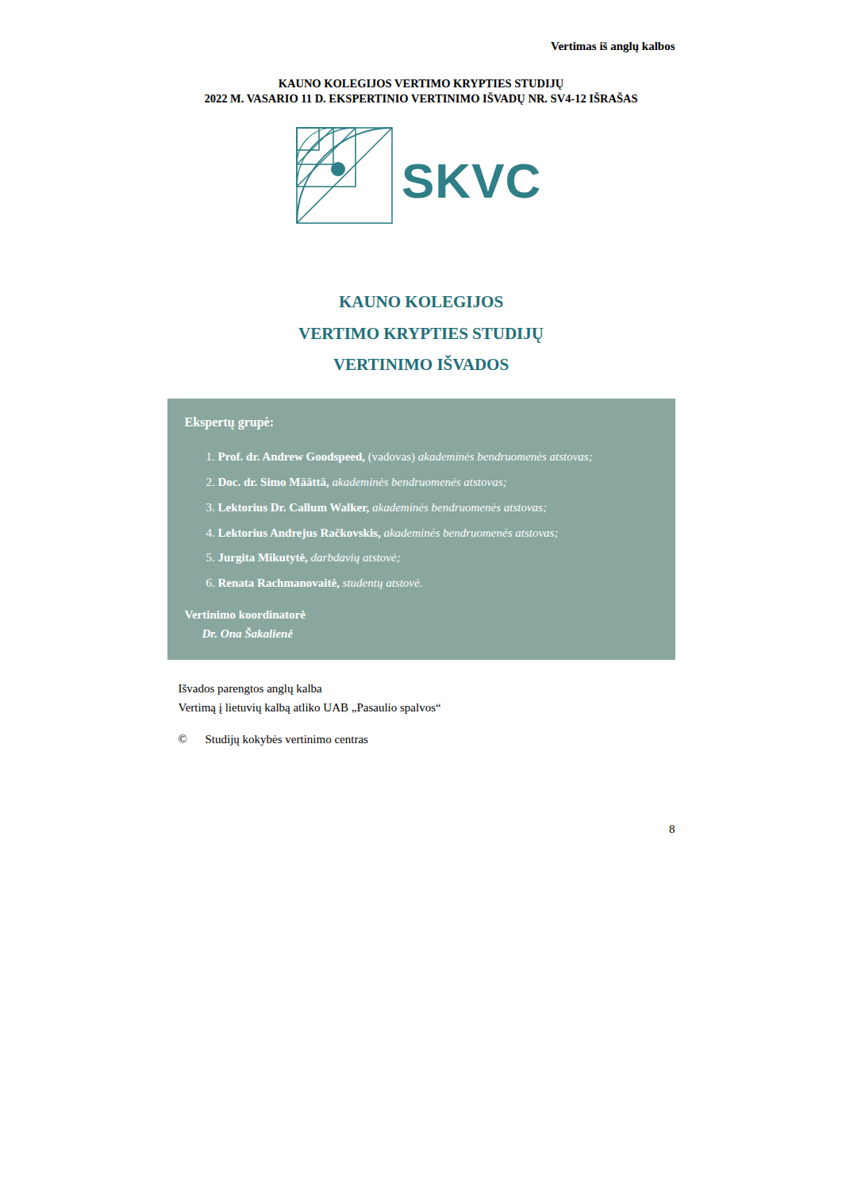Vertimas iš anglų kalbos
KAUNO KOLEGIJOS VERTIMO KRYPTIES STUDIJŲ
2022 M. VASARIO 11 D. EKSPERTINIO VERTINIMO IŠVADŲ NR. SV4-12 IŠRAŠAS
SKVC
KAUNO KOLEGIJOS
VERTIMO KRYPTIES STUDIJŲ
VERTINIMO IŠVADOS
Ekspertų grupė:
Prof. dr. Andrew Goodspeed, (vadovas) akademinės bendruomenės atstovas;
Doc. dr. Simo Määttä, akademinės bendruomenės atstovas;
Lektorius Dr. Callum Walker, akademinės bendruomenės atstovas;
Lektorius Andrejus Račkovskis, akademinės bendruomenės atstovas;
Jurgita Mikutytė, darbdavių atstovė;
Renata Rachmanovaitė, studentų atstovė.
Vertinimo koordinatorė Dr. Ona Šakalienė
Išvados parengtos anglų kalba
Vertimą į lietuvių kalbą atliko UAB „Pasaulio spalvos“
©Studijų kokybės vertinimo centras
8